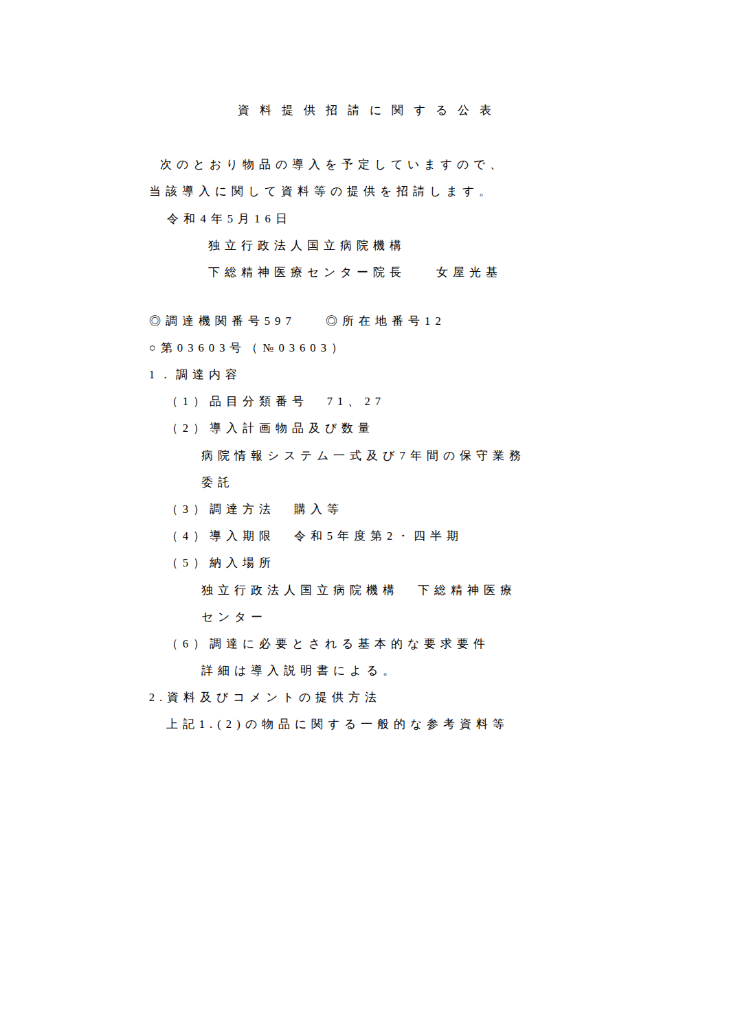資料提供招請に関する公表
次のとおり物品の導入を予定していますので、
当該導入に関して資料等の提供を招請します。
令和4年5月16日
独立行政法人国立病院機構
下総精神医療センター院長 女屋光基
◎調達機関番号597 ◎所在地番号12
○第03603号（№03603）
1．調達内容
（1）品目分類番号 71、27
（2）導入計画物品及び数量
病院情報システム一式及び7年間の保守業務
委託
（3）調達方法 購入等
（4）導入期限 令和5年度第2・四半期
（5）納入場所
独立行政法人国立病院機構 下総精神医療
センター
（6）調達に必要とされる基本的な要求要件
詳細は導入説明書による。
2.資料及びコメントの提供方法
上記1.(2)の物品に関する一般的な参考資料等